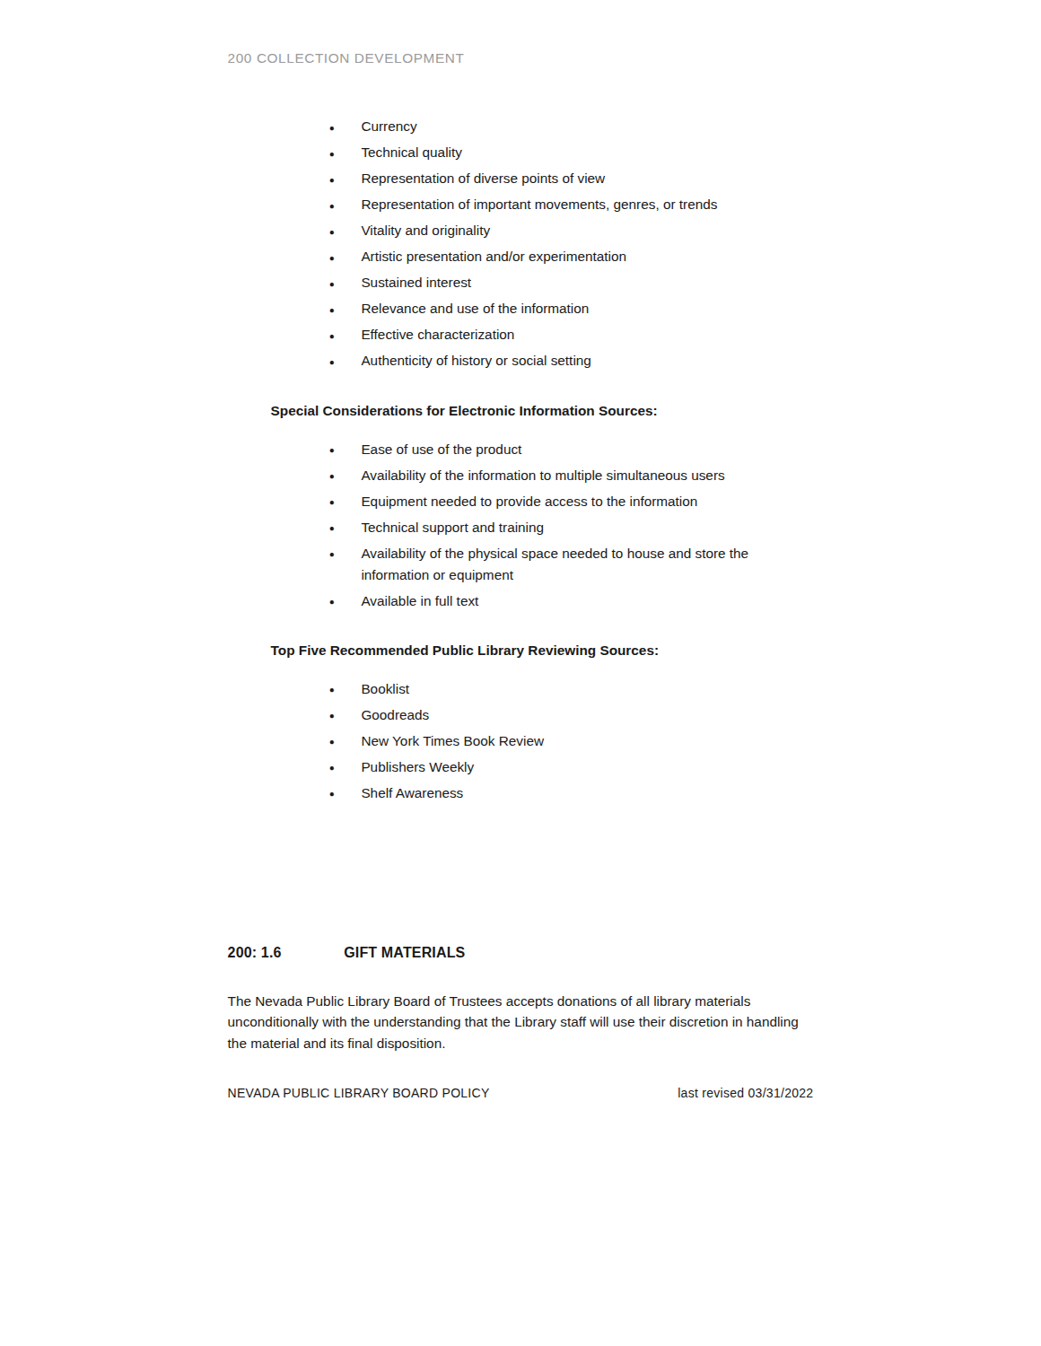200 COLLECTION DEVELOPMENT
Currency
Technical quality
Representation of diverse points of view
Representation of important movements, genres, or trends
Vitality and originality
Artistic presentation and/or experimentation
Sustained interest
Relevance and use of the information
Effective characterization
Authenticity of history or social setting
Special Considerations for Electronic Information Sources:
Ease of use of the product
Availability of the information to multiple simultaneous users
Equipment needed to provide access to the information
Technical support and training
Availability of the physical space needed to house and store the information or equipment
Available in full text
Top Five Recommended Public Library Reviewing Sources:
Booklist
Goodreads
New York Times Book Review
Publishers Weekly
Shelf Awareness
200: 1.6 GIFT MATERIALS
The Nevada Public Library Board of Trustees accepts donations of all library materials unconditionally with the understanding that the Library staff will use their discretion in handling the material and its final disposition.
NEVADA PUBLIC LIBRARY BOARD POLICY last revised 03/31/2022